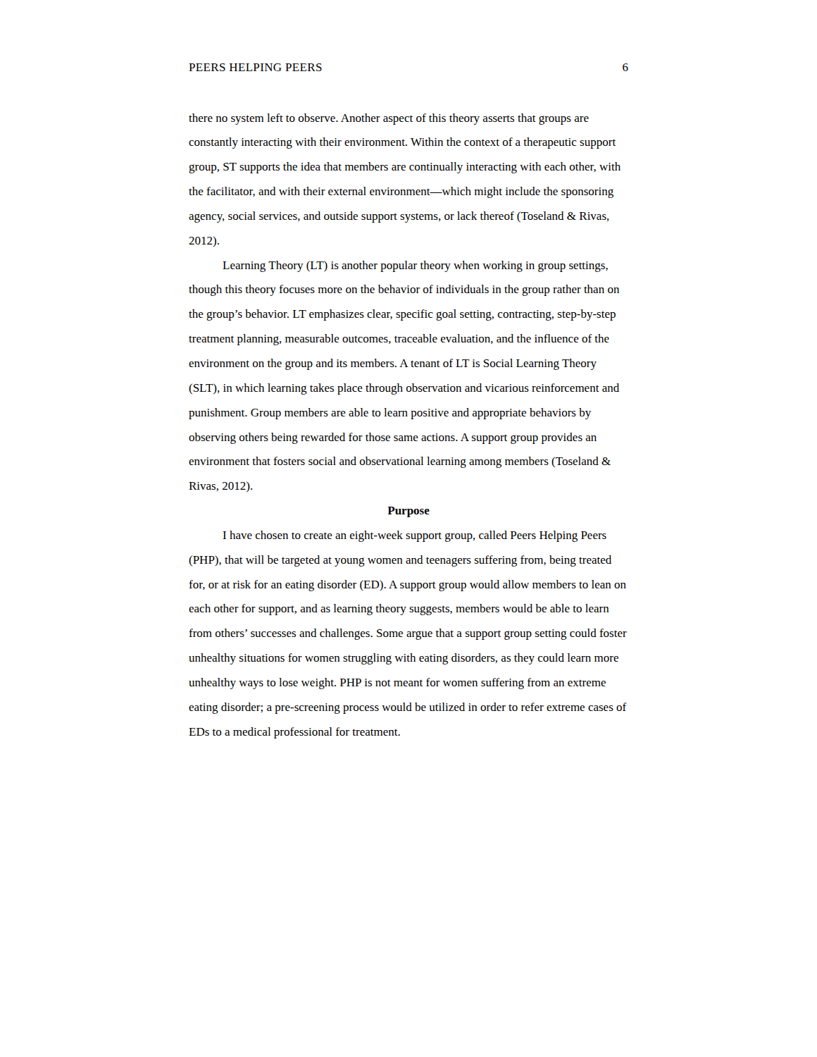PEERS HELPING PEERS 6
there no system left to observe. Another aspect of this theory asserts that groups are constantly interacting with their environment. Within the context of a therapeutic support group, ST supports the idea that members are continually interacting with each other, with the facilitator, and with their external environment—which might include the sponsoring agency, social services, and outside support systems, or lack thereof (Toseland & Rivas, 2012).
Learning Theory (LT) is another popular theory when working in group settings, though this theory focuses more on the behavior of individuals in the group rather than on the group’s behavior. LT emphasizes clear, specific goal setting, contracting, step-by-step treatment planning, measurable outcomes, traceable evaluation, and the influence of the environment on the group and its members. A tenant of LT is Social Learning Theory (SLT), in which learning takes place through observation and vicarious reinforcement and punishment. Group members are able to learn positive and appropriate behaviors by observing others being rewarded for those same actions. A support group provides an environment that fosters social and observational learning among members (Toseland & Rivas, 2012).
Purpose
I have chosen to create an eight-week support group, called Peers Helping Peers (PHP), that will be targeted at young women and teenagers suffering from, being treated for, or at risk for an eating disorder (ED). A support group would allow members to lean on each other for support, and as learning theory suggests, members would be able to learn from others’ successes and challenges. Some argue that a support group setting could foster unhealthy situations for women struggling with eating disorders, as they could learn more unhealthy ways to lose weight. PHP is not meant for women suffering from an extreme eating disorder; a pre-screening process would be utilized in order to refer extreme cases of EDs to a medical professional for treatment.